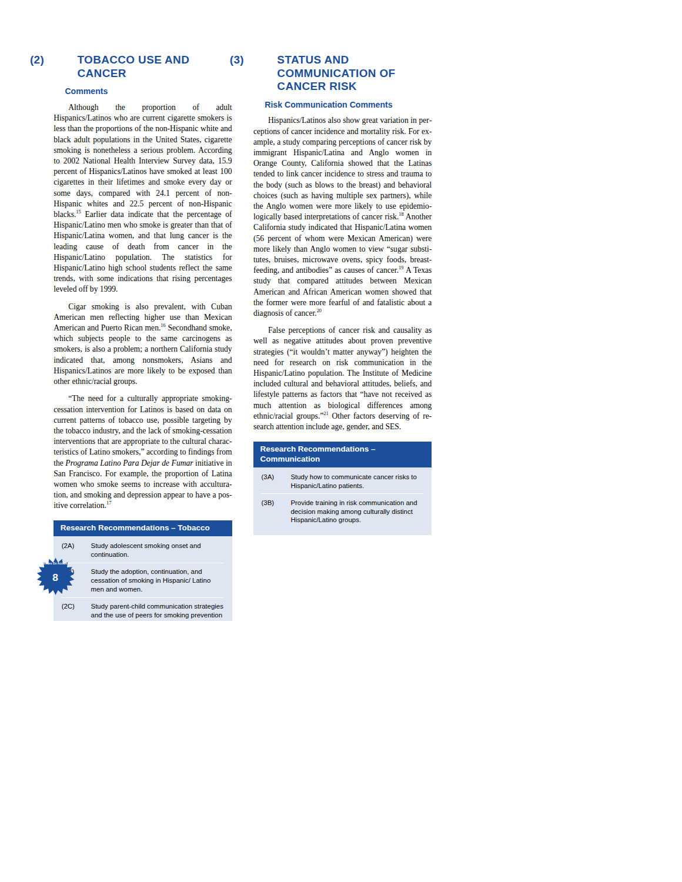(2) TOBACCO USE AND CANCER
Comments
Although the proportion of adult Hispanics/Latinos who are current cigarette smokers is less than the proportions of the non-Hispanic white and black adult populations in the United States, cigarette smoking is nonetheless a serious problem. According to 2002 National Health Interview Survey data, 15.9 percent of Hispanics/Latinos have smoked at least 100 cigarettes in their lifetimes and smoke every day or some days, compared with 24.1 percent of non-Hispanic whites and 22.5 percent of non-Hispanic blacks.15 Earlier data indicate that the percentage of Hispanic/Latino men who smoke is greater than that of Hispanic/Latina women, and that lung cancer is the leading cause of death from cancer in the Hispanic/Latino population. The statistics for Hispanic/Latino high school students reflect the same trends, with some indications that rising percentages leveled off by 1999.
Cigar smoking is also prevalent, with Cuban American men reflecting higher use than Mexican American and Puerto Rican men.16 Secondhand smoke, which subjects people to the same carcinogens as smokers, is also a problem; a northern California study indicated that, among nonsmokers, Asians and Hispanics/Latinos are more likely to be exposed than other ethnic/racial groups.
“The need for a culturally appropriate smoking-cessation intervention for Latinos is based on data on current patterns of tobacco use, possible targeting by the tobacco industry, and the lack of smoking-cessation interventions that are appropriate to the cultural characteristics of Latino smokers,” according to findings from the Programa Latino Para Dejar de Fumar initiative in San Francisco. For example, the proportion of Latina women who smoke seems to increase with acculturation, and smoking and depression appear to have a positive correlation.17
Research Recommendations – Tobacco
(2A) Study adolescent smoking onset and continuation.
(2B) Study the adoption, continuation, and cessation of smoking in Hispanic/ Latino men and women.
(2C) Study parent-child communication strategies and the use of peers for smoking prevention in children and adolescents.
(2D) Evaluate attitudes and behavior of the Hispanic/Latino population regarding involuntary smoking.
(2E) Evaluate advocacy skills and empowerment strategies for tobacco control in the Hispanic/Latino population.
(2F) Study the use of pharmacotherapy in the Hispanic population.
(3) STATUS AND COMMUNICATION OF CANCER RISK
Risk Communication Comments
Hispanics/Latinos also show great variation in perceptions of cancer incidence and mortality risk. For example, a study comparing perceptions of cancer risk by immigrant Hispanic/Latina and Anglo women in Orange County, California showed that the Latinas tended to link cancer incidence to stress and trauma to the body (such as blows to the breast) and behavioral choices (such as having multiple sex partners), while the Anglo women were more likely to use epidemiologically based interpretations of cancer risk.18 Another California study indicated that Hispanic/Latina women (56 percent of whom were Mexican American) were more likely than Anglo women to view “sugar substitutes, bruises, microwave ovens, spicy foods, breast-feeding, and antibodies” as causes of cancer.19 A Texas study that compared attitudes between Mexican American and African American women showed that the former were more fearful of and fatalistic about a diagnosis of cancer.20
False perceptions of cancer risk and causality as well as negative attitudes about proven preventive strategies (“it wouldn’t matter anyway”) heighten the need for research on risk communication in the Hispanic/Latino population. The Institute of Medicine included cultural and behavioral attitudes, beliefs, and lifestyle patterns as factors that “have not received as much attention as biological differences among ethnic/racial groups.”21 Other factors deserving of research attention include age, gender, and SES.
Research Recommendations – Communication
(3A) Study how to communicate cancer risks to Hispanic/Latino patients.
(3B) Provide training in risk communication and decision making among culturally distinct Hispanic/Latino groups.
Redes En Acción
8